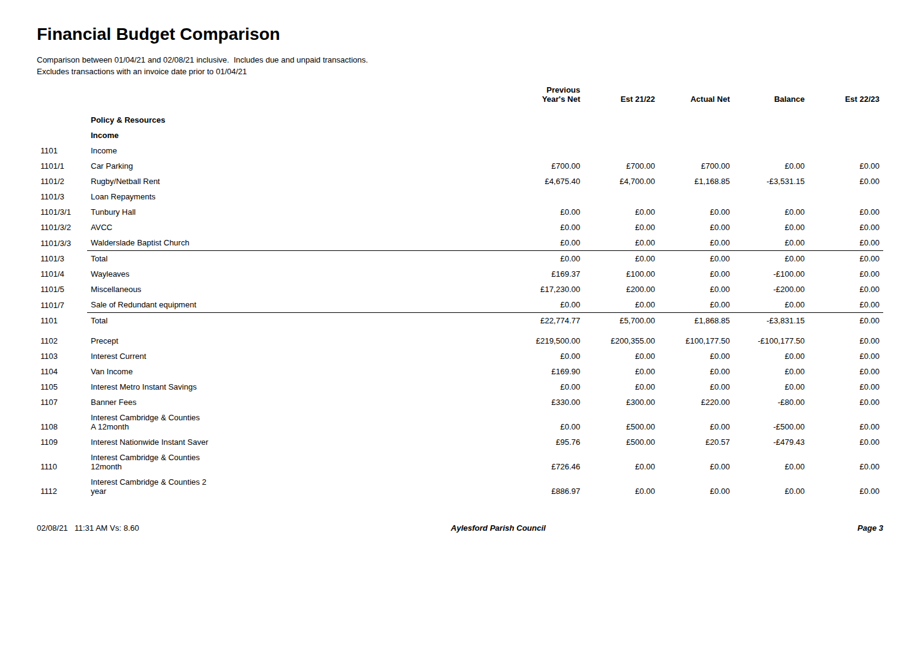Financial Budget Comparison
Comparison between 01/04/21 and 02/08/21 inclusive. Includes due and unpaid transactions.
Excludes transactions with an invoice date prior to 01/04/21
| | | Previous Year's Net | Est 21/22 | Actual Net | Balance | Est 22/23 |
| --- | --- | --- | --- | --- | --- | --- |
| | Policy & Resources | | | | | |
| | Income | | | | | |
| 1101 | Income | | | | | |
| 1101/1 | Car Parking | £700.00 | £700.00 | £700.00 | £0.00 | £0.00 |
| 1101/2 | Rugby/Netball Rent | £4,675.40 | £4,700.00 | £1,168.85 | -£3,531.15 | £0.00 |
| 1101/3 | Loan Repayments | | | | | |
| 1101/3/1 | Tunbury Hall | £0.00 | £0.00 | £0.00 | £0.00 | £0.00 |
| 1101/3/2 | AVCC | £0.00 | £0.00 | £0.00 | £0.00 | £0.00 |
| 1101/3/3 | Walderslade Baptist Church | £0.00 | £0.00 | £0.00 | £0.00 | £0.00 |
| 1101/3 | Total | £0.00 | £0.00 | £0.00 | £0.00 | £0.00 |
| 1101/4 | Wayleaves | £169.37 | £100.00 | £0.00 | -£100.00 | £0.00 |
| 1101/5 | Miscellaneous | £17,230.00 | £200.00 | £0.00 | -£200.00 | £0.00 |
| 1101/7 | Sale of Redundant equipment | £0.00 | £0.00 | £0.00 | £0.00 | £0.00 |
| 1101 | Total | £22,774.77 | £5,700.00 | £1,868.85 | -£3,831.15 | £0.00 |
| 1102 | Precept | £219,500.00 | £200,355.00 | £100,177.50 | -£100,177.50 | £0.00 |
| 1103 | Interest Current | £0.00 | £0.00 | £0.00 | £0.00 | £0.00 |
| 1104 | Van Income | £169.90 | £0.00 | £0.00 | £0.00 | £0.00 |
| 1105 | Interest Metro Instant Savings | £0.00 | £0.00 | £0.00 | £0.00 | £0.00 |
| 1107 | Banner Fees | £330.00 | £300.00 | £220.00 | -£80.00 | £0.00 |
| 1108 | Interest Cambridge & Counties A 12month | £0.00 | £500.00 | £0.00 | -£500.00 | £0.00 |
| 1109 | Interest Nationwide Instant Saver | £95.76 | £500.00 | £20.57 | -£479.43 | £0.00 |
| 1110 | Interest Cambridge & Counties 12month | £726.46 | £0.00 | £0.00 | £0.00 | £0.00 |
| 1112 | Interest Cambridge & Counties 2 year | £886.97 | £0.00 | £0.00 | £0.00 | £0.00 |
02/08/21 11:31 AM Vs: 8.60
Aylesford Parish Council
Page 3